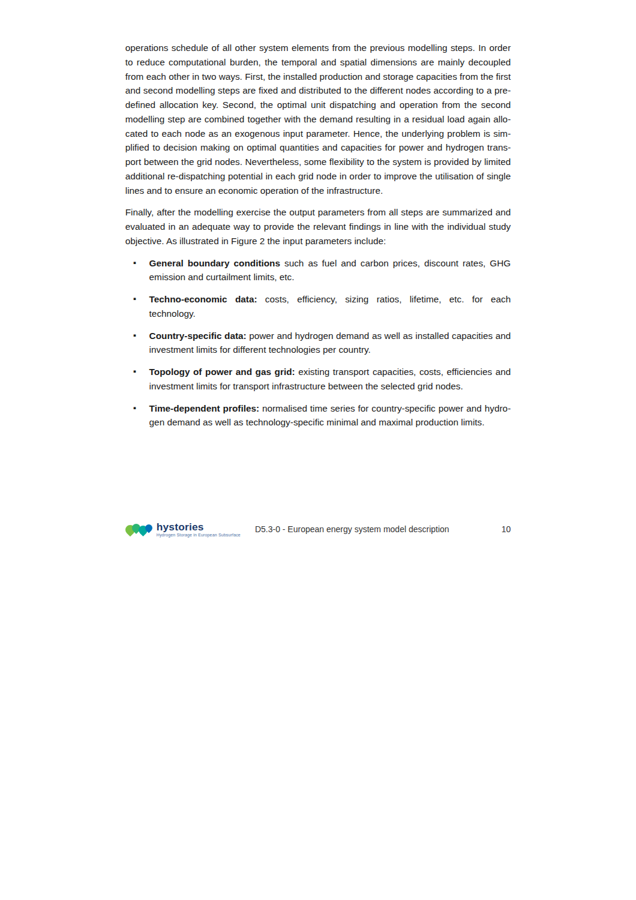operations schedule of all other system elements from the previous modelling steps. In order to reduce computational burden, the temporal and spatial dimensions are mainly decoupled from each other in two ways. First, the installed production and storage capacities from the first and second modelling steps are fixed and distributed to the different nodes according to a predefined allocation key. Second, the optimal unit dispatching and operation from the second modelling step are combined together with the demand resulting in a residual load again allocated to each node as an exogenous input parameter. Hence, the underlying problem is simplified to decision making on optimal quantities and capacities for power and hydrogen transport between the grid nodes. Nevertheless, some flexibility to the system is provided by limited additional re-dispatching potential in each grid node in order to improve the utilisation of single lines and to ensure an economic operation of the infrastructure.
Finally, after the modelling exercise the output parameters from all steps are summarized and evaluated in an adequate way to provide the relevant findings in line with the individual study objective. As illustrated in Figure 2 the input parameters include:
General boundary conditions such as fuel and carbon prices, discount rates, GHG emission and curtailment limits, etc.
Techno-economic data: costs, efficiency, sizing ratios, lifetime, etc. for each technology.
Country-specific data: power and hydrogen demand as well as installed capacities and investment limits for different technologies per country.
Topology of power and gas grid: existing transport capacities, costs, efficiencies and investment limits for transport infrastructure between the selected grid nodes.
Time-dependent profiles: normalised time series for country-specific power and hydrogen demand as well as technology-specific minimal and maximal production limits.
hystories Hydrogen Storage in European Subsurface D5.3-0 - European energy system model description 10